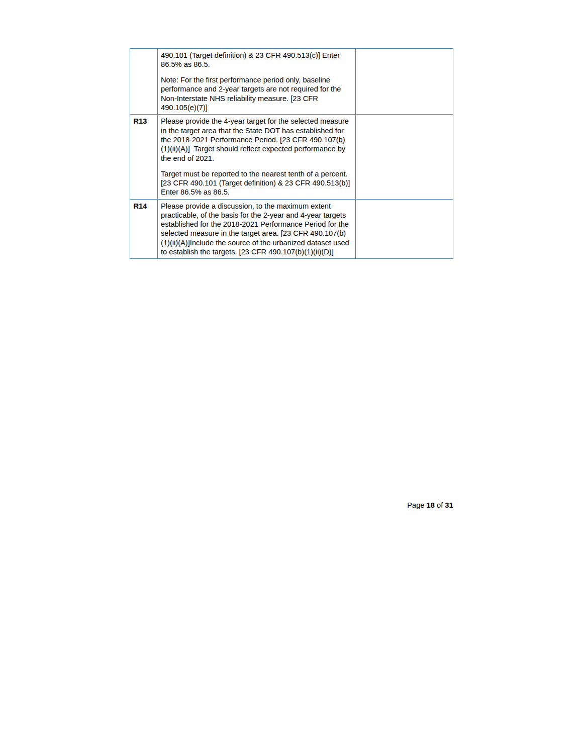| | 490.101 (Target definition) & 23 CFR 490.513(c)] Enter 86.5% as 86.5. Note: For the first performance period only, baseline performance and 2-year targets are not required for the Non-Interstate NHS reliability measure. [23 CFR 490.105(e)(7)] | |
| R13 | Please provide the 4-year target for the selected measure in the target area that the State DOT has established for the 2018-2021 Performance Period. [23 CFR 490.107(b)(1)(ii)(A)] Target should reflect expected performance by the end of 2021. Target must be reported to the nearest tenth of a percent. [23 CFR 490.101 (Target definition) & 23 CFR 490.513(b)] Enter 86.5% as 86.5. | |
| R14 | Please provide a discussion, to the maximum extent practicable, of the basis for the 2-year and 4-year targets established for the 2018-2021 Performance Period for the selected measure in the target area. [23 CFR 490.107(b)(1)(ii)(A)]Include the source of the urbanized dataset used to establish the targets. [23 CFR 490.107(b)(1)(ii)(D)] | |
Page 18 of 31